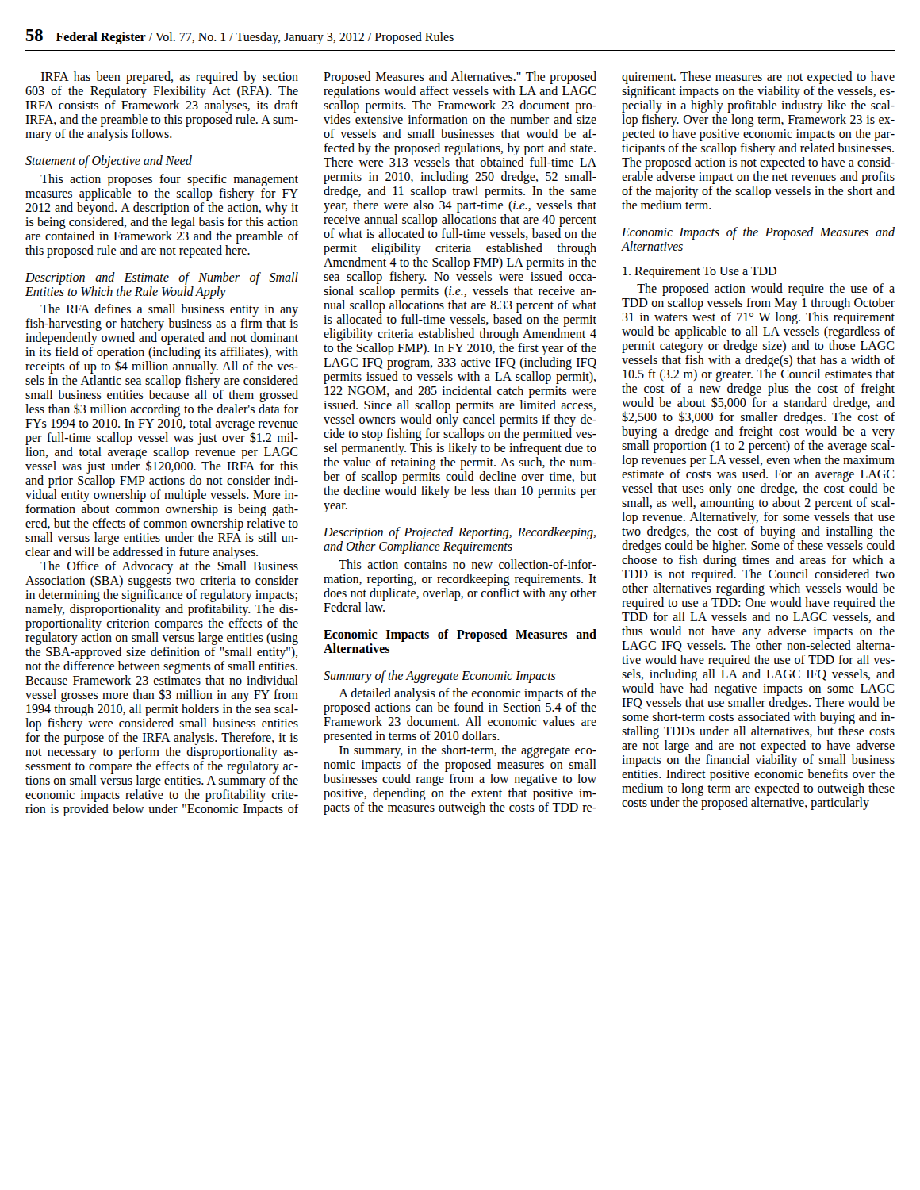58 Federal Register / Vol. 77, No. 1 / Tuesday, January 3, 2012 / Proposed Rules
IRFA has been prepared, as required by section 603 of the Regulatory Flexibility Act (RFA). The IRFA consists of Framework 23 analyses, its draft IRFA, and the preamble to this proposed rule. A summary of the analysis follows.
Statement of Objective and Need
This action proposes four specific management measures applicable to the scallop fishery for FY 2012 and beyond. A description of the action, why it is being considered, and the legal basis for this action are contained in Framework 23 and the preamble of this proposed rule and are not repeated here.
Description and Estimate of Number of Small Entities to Which the Rule Would Apply
The RFA defines a small business entity in any fish-harvesting or hatchery business as a firm that is independently owned and operated and not dominant in its field of operation (including its affiliates), with receipts of up to $4 million annually. All of the vessels in the Atlantic sea scallop fishery are considered small business entities because all of them grossed less than $3 million according to the dealer's data for FYs 1994 to 2010. In FY 2010, total average revenue per full-time scallop vessel was just over $1.2 million, and total average scallop revenue per LAGC vessel was just under $120,000. The IRFA for this and prior Scallop FMP actions do not consider individual entity ownership of multiple vessels. More information about common ownership is being gathered, but the effects of common ownership relative to small versus large entities under the RFA is still unclear and will be addressed in future analyses.
The Office of Advocacy at the Small Business Association (SBA) suggests two criteria to consider in determining the significance of regulatory impacts; namely, disproportionality and profitability. The disproportionality criterion compares the effects of the regulatory action on small versus large entities (using the SBA-approved size definition of "small entity"), not the difference between segments of small entities. Because Framework 23 estimates that no individual vessel grosses more than $3 million in any FY from 1994 through 2010, all permit holders in the sea scallop fishery were considered small business entities for the purpose of the IRFA analysis. Therefore, it is not necessary to perform the disproportionality assessment to compare the effects of the regulatory actions on small versus large entities. A summary of the economic impacts relative to the profitability criterion is provided below under "Economic Impacts of Proposed Measures and Alternatives." The proposed regulations would affect vessels with LA and LAGC scallop permits. The Framework 23 document provides extensive information on the number and size of vessels and small businesses that would be affected by the proposed regulations, by port and state. There were 313 vessels that obtained full-time LA permits in 2010, including 250 dredge, 52 small-dredge, and 11 scallop trawl permits. In the same year, there were also 34 part-time (i.e., vessels that receive annual scallop allocations that are 40 percent of what is allocated to full-time vessels, based on the permit eligibility criteria established through Amendment 4 to the Scallop FMP) LA permits in the sea scallop fishery. No vessels were issued occasional scallop permits (i.e., vessels that receive annual scallop allocations that are 8.33 percent of what is allocated to full-time vessels, based on the permit eligibility criteria established through Amendment 4 to the Scallop FMP). In FY 2010, the first year of the LAGC IFQ program, 333 active IFQ (including IFQ permits issued to vessels with a LA scallop permit), 122 NGOM, and 285 incidental catch permits were issued. Since all scallop permits are limited access, vessel owners would only cancel permits if they decide to stop fishing for scallops on the permitted vessel permanently. This is likely to be infrequent due to the value of retaining the permit. As such, the number of scallop permits could decline over time, but the decline would likely be less than 10 permits per year.
Description of Projected Reporting, Recordkeeping, and Other Compliance Requirements
This action contains no new collection-of-information, reporting, or recordkeeping requirements. It does not duplicate, overlap, or conflict with any other Federal law.
Economic Impacts of Proposed Measures and Alternatives
Summary of the Aggregate Economic Impacts
A detailed analysis of the economic impacts of the proposed actions can be found in Section 5.4 of the Framework 23 document. All economic values are presented in terms of 2010 dollars.
In summary, in the short-term, the aggregate economic impacts of the proposed measures on small businesses could range from a low negative to low positive, depending on the extent that positive impacts of the measures outweigh the costs of TDD requirement. These measures are not expected to have significant impacts on the viability of the vessels, especially in a highly profitable industry like the scallop fishery. Over the long term, Framework 23 is expected to have positive economic impacts on the participants of the scallop fishery and related businesses. The proposed action is not expected to have a considerable adverse impact on the net revenues and profits of the majority of the scallop vessels in the short and the medium term.
Economic Impacts of the Proposed Measures and Alternatives
1. Requirement To Use a TDD
The proposed action would require the use of a TDD on scallop vessels from May 1 through October 31 in waters west of 71° W long. This requirement would be applicable to all LA vessels (regardless of permit category or dredge size) and to those LAGC vessels that fish with a dredge(s) that has a width of 10.5 ft (3.2 m) or greater. The Council estimates that the cost of a new dredge plus the cost of freight would be about $5,000 for a standard dredge, and $2,500 to $3,000 for smaller dredges. The cost of buying a dredge and freight cost would be a very small proportion (1 to 2 percent) of the average scallop revenues per LA vessel, even when the maximum estimate of costs was used. For an average LAGC vessel that uses only one dredge, the cost could be small, as well, amounting to about 2 percent of scallop revenue. Alternatively, for some vessels that use two dredges, the cost of buying and installing the dredges could be higher. Some of these vessels could choose to fish during times and areas for which a TDD is not required. The Council considered two other alternatives regarding which vessels would be required to use a TDD: One would have required the TDD for all LA vessels and no LAGC vessels, and thus would not have any adverse impacts on the LAGC IFQ vessels. The other non-selected alternative would have required the use of TDD for all vessels, including all LA and LAGC IFQ vessels, and would have had negative impacts on some LAGC IFQ vessels that use smaller dredges. There would be some short-term costs associated with buying and installing TDDs under all alternatives, but these costs are not large and are not expected to have adverse impacts on the financial viability of small business entities. Indirect positive economic benefits over the medium to long term are expected to outweigh these costs under the proposed alternative, particularly